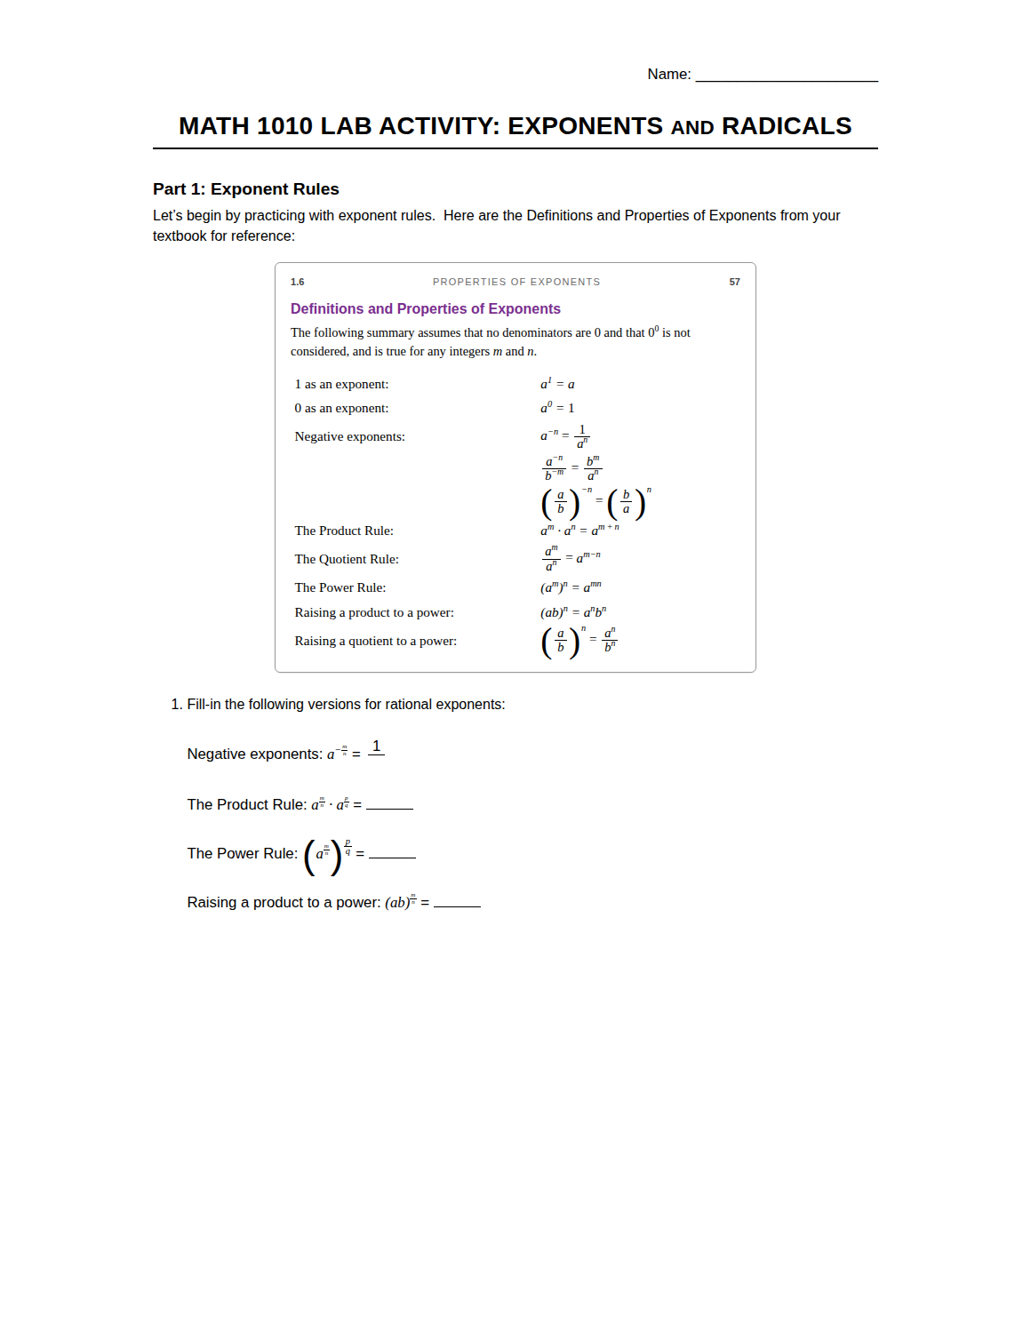Name: ______________________
MATH 1010 LAB ACTIVITY: EXPONENTS and RADICALS
Part 1: Exponent Rules
Let’s begin by practicing with exponent rules. Here are the Definitions and Properties of Exponents from your textbook for reference:
1.6 PROPERTIES OF EXPONENTS 57
Definitions and Properties of Exponents
The following summary assumes that no denominators are 0 and that 00 is not considered, and is true for any integers m and n.
| 1 as an exponent: | a 1 = a |
| 0 as an exponent: | a 0 = 1 |
| Negative exponents: | a −n = 1 a n |
| | a −n b −m = b m a n |
| | ( a b ) −n = ( b a ) n |
| The Product Rule: | a m · a n = a m + n |
| The Quotient Rule: | a m a n = a m−n |
| The Power Rule: | (a m ) n = a mn |
| Raising a product to a power: | (ab) n = a n b n |
| Raising a quotient to a power: | ( a b ) n = a n b n |
Fill-in the following versions for rational exponents:
Negative exponents: a−mn = 1
The Product Rule: amn · apq =
The Power Rule: (amn) pq =
Raising a product to a power: (ab)mn =